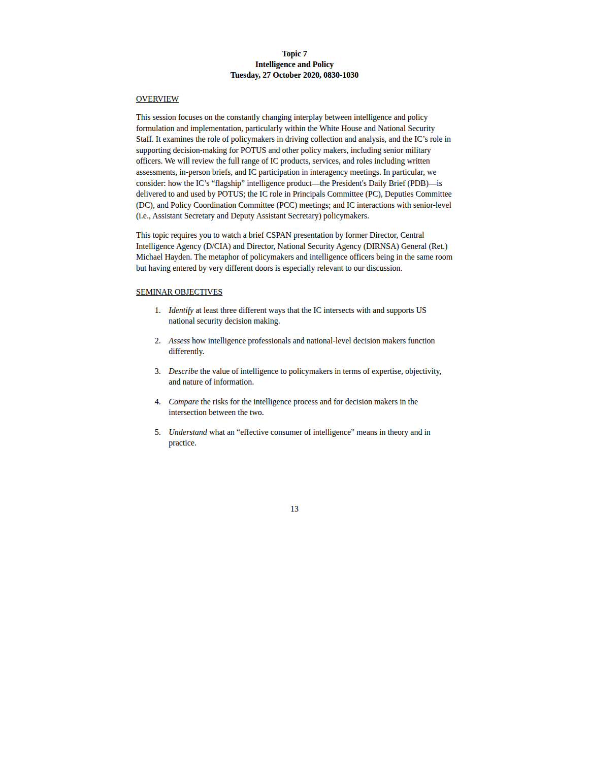Topic 7 Intelligence and Policy Tuesday, 27 October 2020, 0830-1030
OVERVIEW
This session focuses on the constantly changing interplay between intelligence and policy formulation and implementation, particularly within the White House and National Security Staff. It examines the role of policymakers in driving collection and analysis, and the IC’s role in supporting decision-making for POTUS and other policy makers, including senior military officers. We will review the full range of IC products, services, and roles including written assessments, in-person briefs, and IC participation in interagency meetings. In particular, we consider: how the IC’s “flagship” intelligence product—the President's Daily Brief (PDB)—is delivered to and used by POTUS; the IC role in Principals Committee (PC), Deputies Committee (DC), and Policy Coordination Committee (PCC) meetings; and IC interactions with senior-level (i.e., Assistant Secretary and Deputy Assistant Secretary) policymakers.
This topic requires you to watch a brief CSPAN presentation by former Director, Central Intelligence Agency (D/CIA) and Director, National Security Agency (DIRNSA) General (Ret.) Michael Hayden. The metaphor of policymakers and intelligence officers being in the same room but having entered by very different doors is especially relevant to our discussion.
SEMINAR OBJECTIVES
Identify at least three different ways that the IC intersects with and supports US national security decision making.
Assess how intelligence professionals and national-level decision makers function differently.
Describe the value of intelligence to policymakers in terms of expertise, objectivity, and nature of information.
Compare the risks for the intelligence process and for decision makers in the intersection between the two.
Understand what an “effective consumer of intelligence” means in theory and in practice.
13